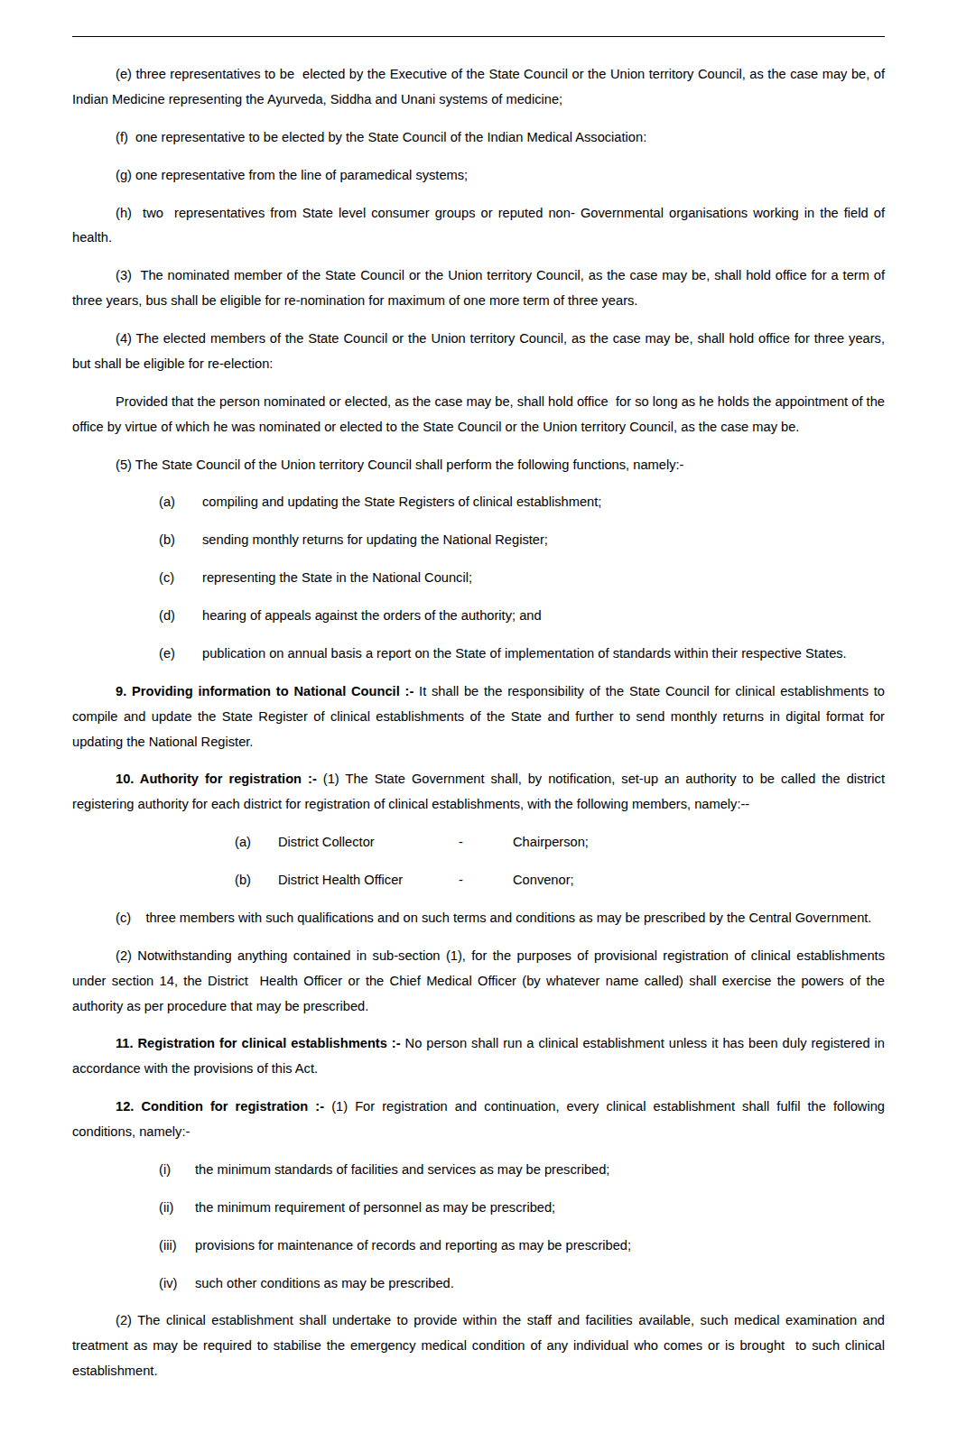(e) three representatives to be elected by the Executive of the State Council or the Union territory Council, as the case may be, of Indian Medicine representing the Ayurveda, Siddha and Unani systems of medicine;
(f) one representative to be elected by the State Council of the Indian Medical Association:
(g) one representative from the line of paramedical systems;
(h) two representatives from State level consumer groups or reputed non- Governmental organisations working in the field of health.
(3) The nominated member of the State Council or the Union territory Council, as the case may be, shall hold office for a term of three years, bus shall be eligible for re-nomination for maximum of one more term of three years.
(4) The elected members of the State Council or the Union territory Council, as the case may be, shall hold office for three years, but shall be eligible for re-election:
Provided that the person nominated or elected, as the case may be, shall hold office for so long as he holds the appointment of the office by virtue of which he was nominated or elected to the State Council or the Union territory Council, as the case may be.
(5) The State Council of the Union territory Council shall perform the following functions, namely:-
(a) compiling and updating the State Registers of clinical establishment;
(b) sending monthly returns for updating the National Register;
(c) representing the State in the National Council;
(d) hearing of appeals against the orders of the authority; and
(e) publication on annual basis a report on the State of implementation of standards within their respective States.
9. Providing information to National Council :- It shall be the responsibility of the State Council for clinical establishments to compile and update the State Register of clinical establishments of the State and further to send monthly returns in digital format for updating the National Register.
10. Authority for registration :- (1) The State Government shall, by notification, set-up an authority to be called the district registering authority for each district for registration of clinical establishments, with the following members, namely:--
(a) District Collector-Chairperson;
(b) District Health Officer-Convenor;
(c) three members with such qualifications and on such terms and conditions as may be prescribed by the Central Government.
(2) Notwithstanding anything contained in sub-section (1), for the purposes of provisional registration of clinical establishments under section 14, the District Health Officer or the Chief Medical Officer (by whatever name called) shall exercise the powers of the authority as per procedure that may be prescribed.
11. Registration for clinical establishments :- No person shall run a clinical establishment unless it has been duly registered in accordance with the provisions of this Act.
12. Condition for registration :- (1) For registration and continuation, every clinical establishment shall fulfil the following conditions, namely:-
(i) the minimum standards of facilities and services as may be prescribed;
(ii) the minimum requirement of personnel as may be prescribed;
(iii) provisions for maintenance of records and reporting as may be prescribed;
(iv) such other conditions as may be prescribed.
(2) The clinical establishment shall undertake to provide within the staff and facilities available, such medical examination and treatment as may be required to stabilise the emergency medical condition of any individual who comes or is brought to such clinical establishment.